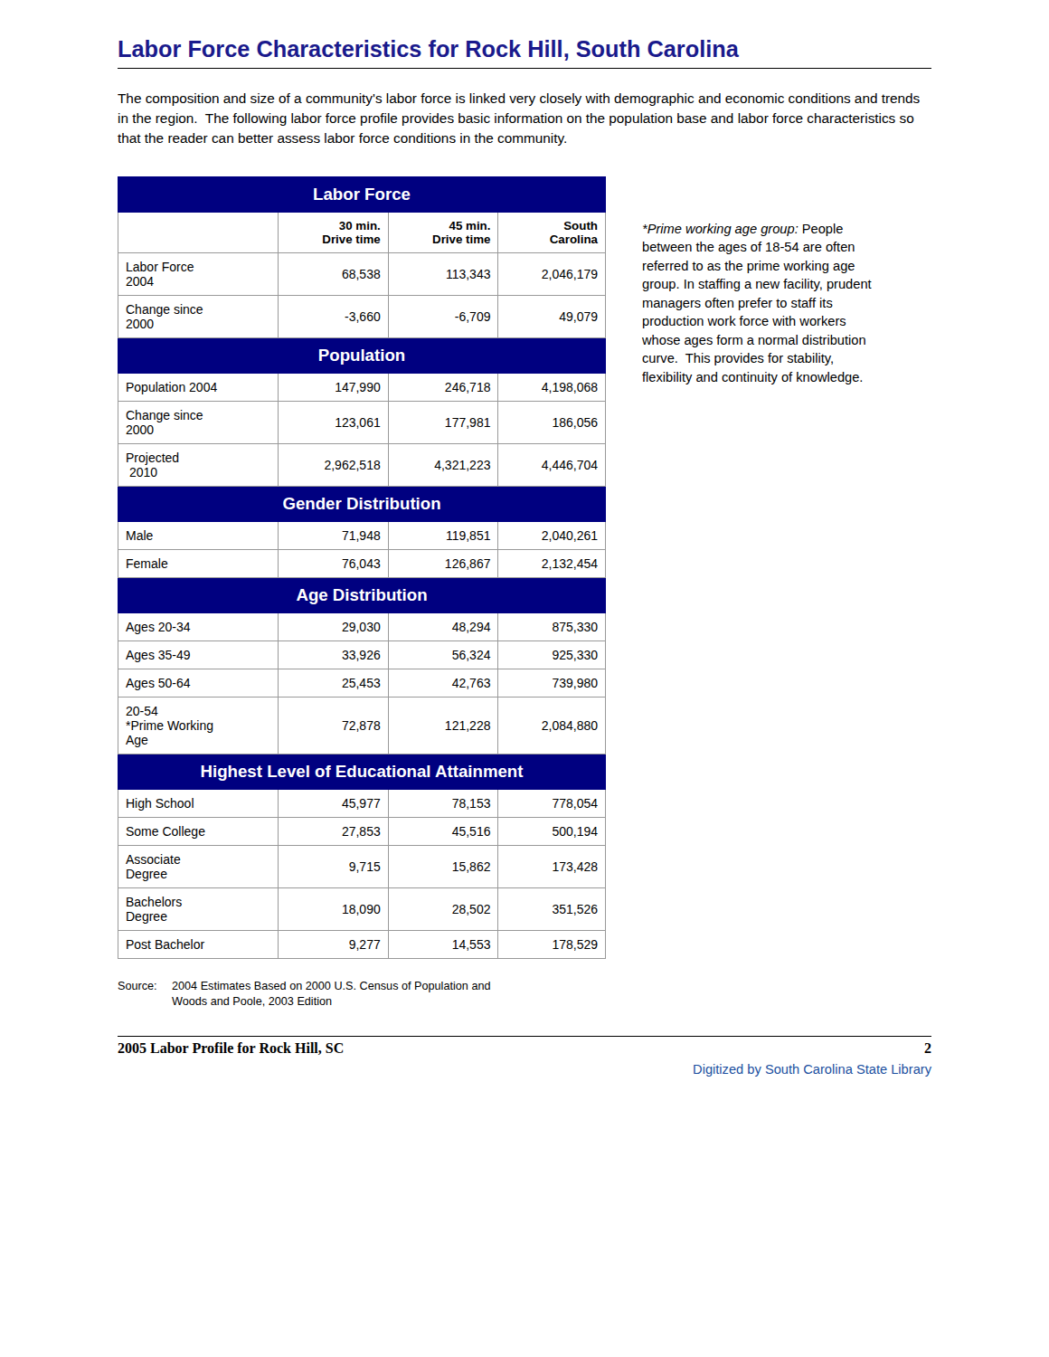Labor Force Characteristics for Rock Hill, South Carolina
The composition and size of a community's labor force is linked very closely with demographic and economic conditions and trends in the region. The following labor force profile provides basic information on the population base and labor force characteristics so that the reader can better assess labor force conditions in the community.
| Labor Force |
| --- |
| | 30 min. Drive time | 45 min. Drive time | South Carolina |
| Labor Force 2004 | 68,538 | 113,343 | 2,046,179 |
| Change since 2000 | -3,660 | -6,709 | 49,079 |
| Population |
| Population 2004 | 147,990 | 246,718 | 4,198,068 |
| Change since 2000 | 123,061 | 177,981 | 186,056 |
| Projected 2010 | 2,962,518 | 4,321,223 | 4,446,704 |
| Gender Distribution |
| Male | 71,948 | 119,851 | 2,040,261 |
| Female | 76,043 | 126,867 | 2,132,454 |
| Age Distribution |
| Ages 20-34 | 29,030 | 48,294 | 875,330 |
| Ages 35-49 | 33,926 | 56,324 | 925,330 |
| Ages 50-64 | 25,453 | 42,763 | 739,980 |
| 20-54 *Prime Working Age | 72,878 | 121,228 | 2,084,880 |
| Highest Level of Educational Attainment |
| High School | 45,977 | 78,153 | 778,054 |
| Some College | 27,853 | 45,516 | 500,194 |
| Associate Degree | 9,715 | 15,862 | 173,428 |
| Bachelors Degree | 18,090 | 28,502 | 351,526 |
| Post Bachelor | 9,277 | 14,553 | 178,529 |
Source: 2004 Estimates Based on 2000 U.S. Census of Population and
Woods and Poole, 2003 Edition
*Prime working age group: People between the ages of 18-54 are often referred to as the prime working age group. In staffing a new facility, prudent managers often prefer to staff its production work force with workers whose ages form a normal distribution curve. This provides for stability, flexibility and continuity of knowledge.
2005 Labor Profile for Rock Hill, SC 2
Digitized by South Carolina State Library